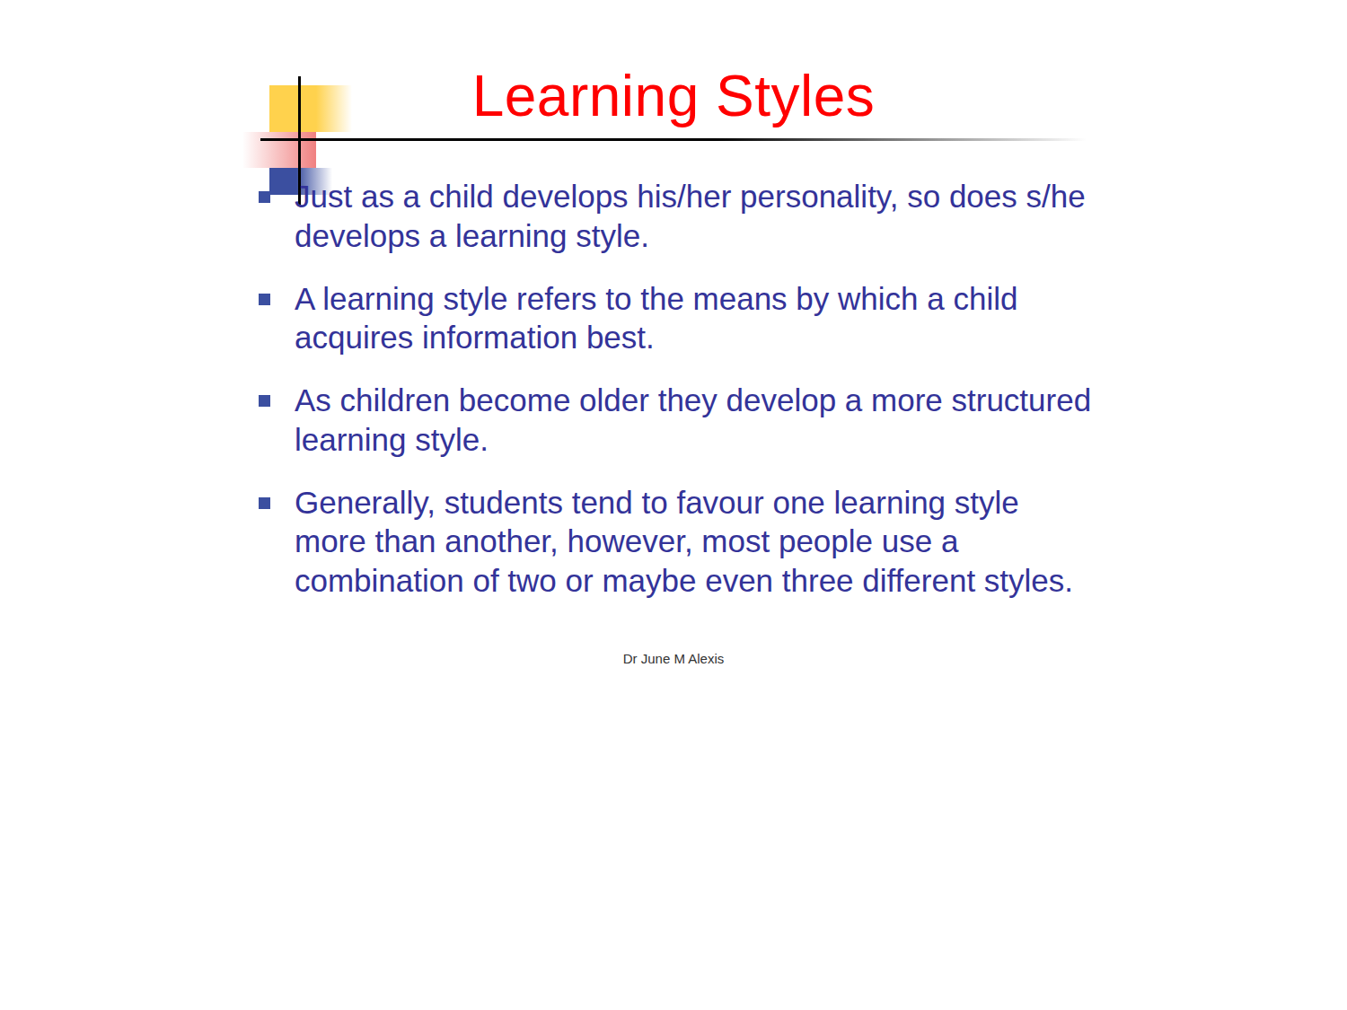Learning Styles
Just as a child develops his/her personality, so does s/he develops a learning style.
A learning style refers to the means by which a child acquires information best.
As children become older they develop a more structured learning style.
Generally, students tend to favour one learning style more than another, however, most people use a combination of two or maybe even three different styles.
Dr June M Alexis